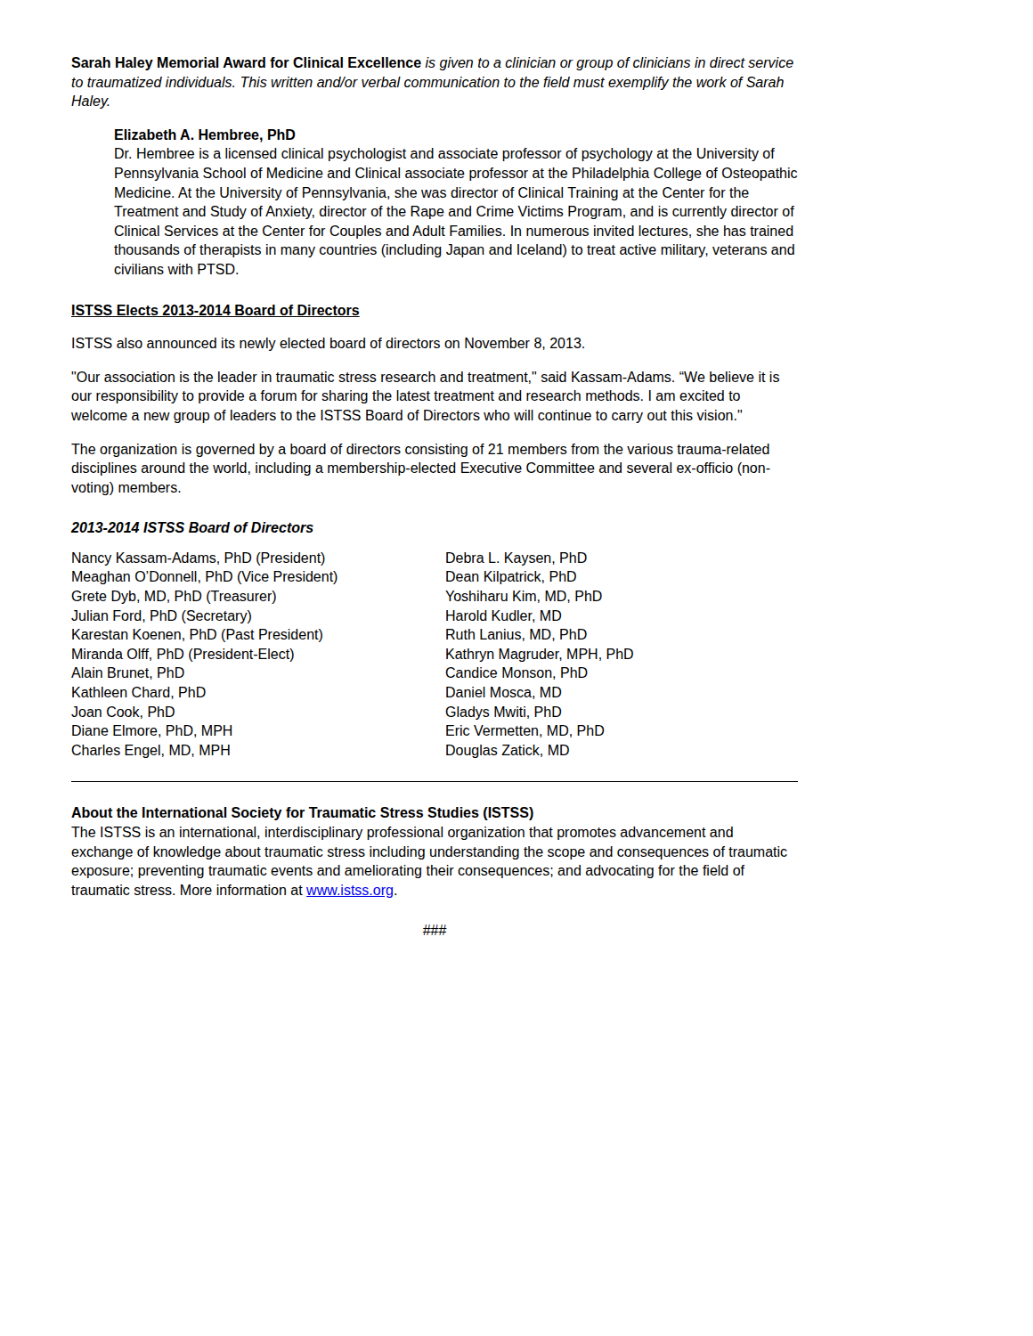Sarah Haley Memorial Award for Clinical Excellence is given to a clinician or group of clinicians in direct service to traumatized individuals. This written and/or verbal communication to the field must exemplify the work of Sarah Haley.
Elizabeth A. Hembree, PhD
Dr. Hembree is a licensed clinical psychologist and associate professor of psychology at the University of Pennsylvania School of Medicine and Clinical associate professor at the Philadelphia College of Osteopathic Medicine. At the University of Pennsylvania, she was director of Clinical Training at the Center for the Treatment and Study of Anxiety, director of the Rape and Crime Victims Program, and is currently director of Clinical Services at the Center for Couples and Adult Families. In numerous invited lectures, she has trained thousands of therapists in many countries (including Japan and Iceland) to treat active military, veterans and civilians with PTSD.
ISTSS Elects 2013-2014 Board of Directors
ISTSS also announced its newly elected board of directors on November 8, 2013.
"Our association is the leader in traumatic stress research and treatment," said Kassam-Adams. “We believe it is our responsibility to provide a forum for sharing the latest treatment and research methods. I am excited to welcome a new group of leaders to the ISTSS Board of Directors who will continue to carry out this vision."
The organization is governed by a board of directors consisting of 21 members from the various trauma-related disciplines around the world, including a membership-elected Executive Committee and several ex-officio (non-voting) members.
2013-2014 ISTSS Board of Directors
Nancy Kassam-Adams, PhD (President)
Meaghan O’Donnell, PhD (Vice President)
Grete Dyb, MD, PhD (Treasurer)
Julian Ford, PhD (Secretary)
Karestan Koenen, PhD (Past President)
Miranda Olff, PhD (President-Elect)
Alain Brunet, PhD
Kathleen Chard, PhD
Joan Cook, PhD
Diane Elmore, PhD, MPH
Charles Engel, MD, MPH
Debra L. Kaysen, PhD
Dean Kilpatrick, PhD
Yoshiharu Kim, MD, PhD
Harold Kudler, MD
Ruth Lanius, MD, PhD
Kathryn Magruder, MPH, PhD
Candice Monson, PhD
Daniel Mosca, MD
Gladys Mwiti, PhD
Eric Vermetten, MD, PhD
Douglas Zatick, MD
About the International Society for Traumatic Stress Studies (ISTSS)
The ISTSS is an international, interdisciplinary professional organization that promotes advancement and exchange of knowledge about traumatic stress including understanding the scope and consequences of traumatic exposure; preventing traumatic events and ameliorating their consequences; and advocating for the field of traumatic stress. More information at www.istss.org.
###